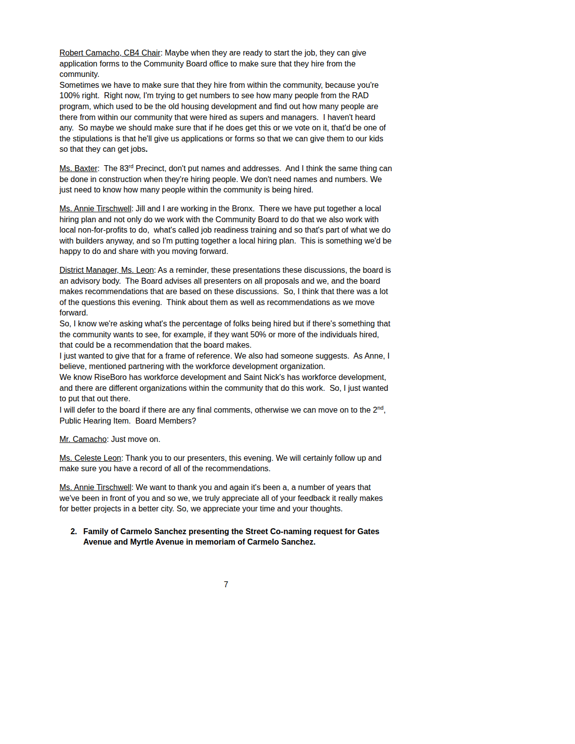Robert Camacho, CB4 Chair: Maybe when they are ready to start the job, they can give application forms to the Community Board office to make sure that they hire from the community.
Sometimes we have to make sure that they hire from within the community, because you're 100% right. Right now, I'm trying to get numbers to see how many people from the RAD program, which used to be the old housing development and find out how many people are there from within our community that were hired as supers and managers. I haven't heard any. So maybe we should make sure that if he does get this or we vote on it, that'd be one of the stipulations is that he'll give us applications or forms so that we can give them to our kids so that they can get jobs.
Ms. Baxter: The 83rd Precinct, don't put names and addresses. And I think the same thing can be done in construction when they're hiring people. We don't need names and numbers. We just need to know how many people within the community is being hired.
Ms. Annie Tirschwell: Jill and I are working in the Bronx. There we have put together a local hiring plan and not only do we work with the Community Board to do that we also work with local non-for-profits to do, what's called job readiness training and so that's part of what we do with builders anyway, and so I'm putting together a local hiring plan. This is something we'd be happy to do and share with you moving forward.
District Manager, Ms. Leon: As a reminder, these presentations these discussions, the board is an advisory body. The Board advises all presenters on all proposals and we, and the board makes recommendations that are based on these discussions. So, I think that there was a lot of the questions this evening. Think about them as well as recommendations as we move forward.
So, I know we're asking what's the percentage of folks being hired but if there's something that the community wants to see, for example, if they want 50% or more of the individuals hired, that could be a recommendation that the board makes.
I just wanted to give that for a frame of reference. We also had someone suggests. As Anne, I believe, mentioned partnering with the workforce development organization.
We know RiseBoro has workforce development and Saint Nick's has workforce development, and there are different organizations within the community that do this work. So, I just wanted to put that out there.
I will defer to the board if there are any final comments, otherwise we can move on to the 2nd, Public Hearing Item. Board Members?
Mr. Camacho: Just move on.
Ms. Celeste Leon: Thank you to our presenters, this evening. We will certainly follow up and make sure you have a record of all of the recommendations.
Ms. Annie Tirschwell: We want to thank you and again it's been a, a number of years that we've been in front of you and so we, we truly appreciate all of your feedback it really makes for better projects in a better city. So, we appreciate your time and your thoughts.
Family of Carmelo Sanchez presenting the Street Co-naming request for Gates Avenue and Myrtle Avenue in memoriam of Carmelo Sanchez.
7